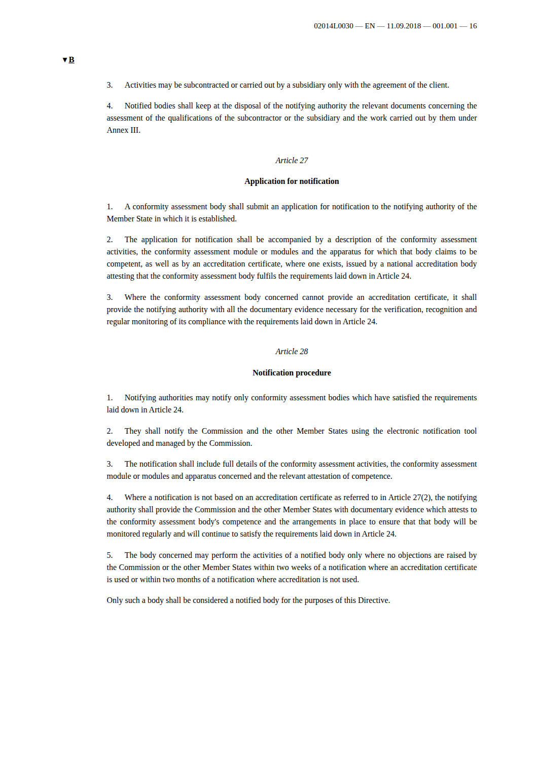02014L0030 — EN — 11.09.2018 — 001.001 — 16
▼B
3. Activities may be subcontracted or carried out by a subsidiary only with the agreement of the client.
4. Notified bodies shall keep at the disposal of the notifying authority the relevant documents concerning the assessment of the qualifications of the subcontractor or the subsidiary and the work carried out by them under Annex III.
Article 27
Application for notification
1. A conformity assessment body shall submit an application for notification to the notifying authority of the Member State in which it is established.
2. The application for notification shall be accompanied by a description of the conformity assessment activities, the conformity assessment module or modules and the apparatus for which that body claims to be competent, as well as by an accreditation certificate, where one exists, issued by a national accreditation body attesting that the conformity assessment body fulfils the requirements laid down in Article 24.
3. Where the conformity assessment body concerned cannot provide an accreditation certificate, it shall provide the notifying authority with all the documentary evidence necessary for the verification, recognition and regular monitoring of its compliance with the requirements laid down in Article 24.
Article 28
Notification procedure
1. Notifying authorities may notify only conformity assessment bodies which have satisfied the requirements laid down in Article 24.
2. They shall notify the Commission and the other Member States using the electronic notification tool developed and managed by the Commission.
3. The notification shall include full details of the conformity assessment activities, the conformity assessment module or modules and apparatus concerned and the relevant attestation of competence.
4. Where a notification is not based on an accreditation certificate as referred to in Article 27(2), the notifying authority shall provide the Commission and the other Member States with documentary evidence which attests to the conformity assessment body's competence and the arrangements in place to ensure that that body will be monitored regularly and will continue to satisfy the requirements laid down in Article 24.
5. The body concerned may perform the activities of a notified body only where no objections are raised by the Commission or the other Member States within two weeks of a notification where an accreditation certificate is used or within two months of a notification where accreditation is not used.
Only such a body shall be considered a notified body for the purposes of this Directive.